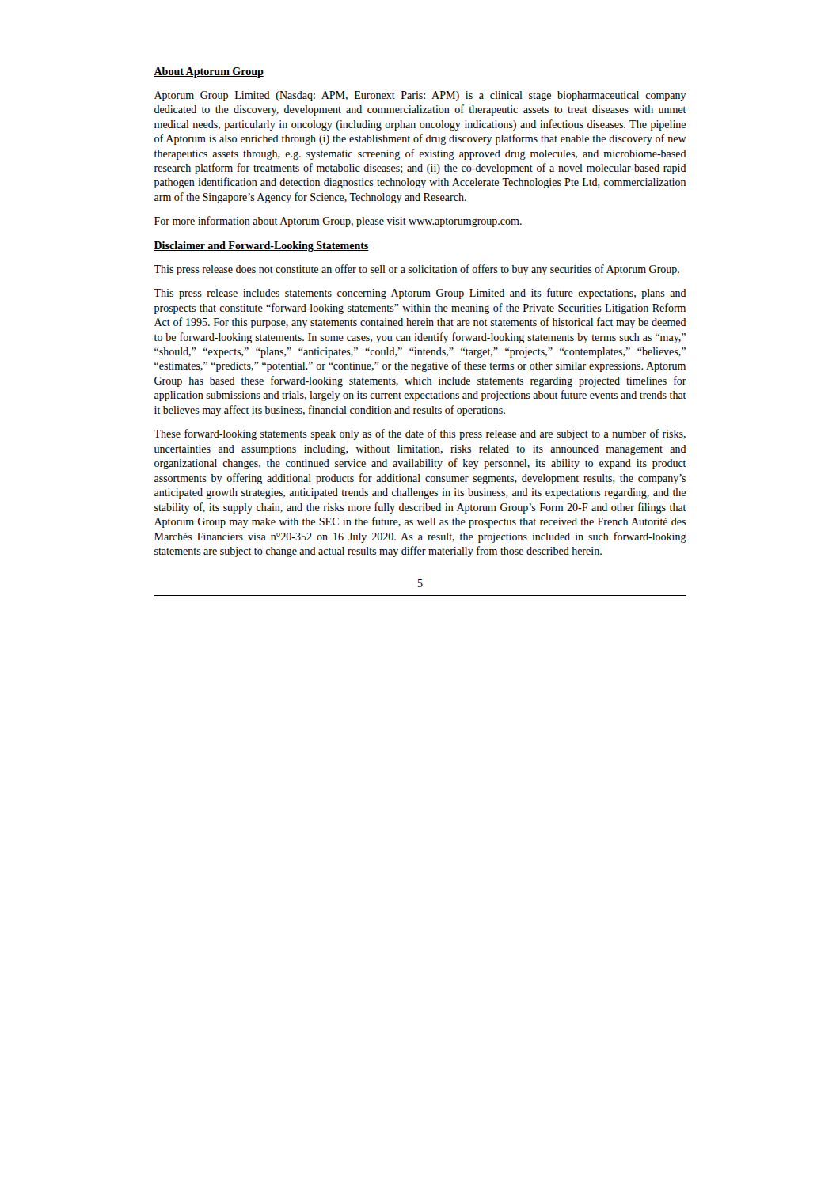About Aptorum Group
Aptorum Group Limited (Nasdaq: APM, Euronext Paris: APM) is a clinical stage biopharmaceutical company dedicated to the discovery, development and commercialization of therapeutic assets to treat diseases with unmet medical needs, particularly in oncology (including orphan oncology indications) and infectious diseases. The pipeline of Aptorum is also enriched through (i) the establishment of drug discovery platforms that enable the discovery of new therapeutics assets through, e.g. systematic screening of existing approved drug molecules, and microbiome-based research platform for treatments of metabolic diseases; and (ii) the co-development of a novel molecular-based rapid pathogen identification and detection diagnostics technology with Accelerate Technologies Pte Ltd, commercialization arm of the Singapore’s Agency for Science, Technology and Research.
For more information about Aptorum Group, please visit www.aptorumgroup.com.
Disclaimer and Forward-Looking Statements
This press release does not constitute an offer to sell or a solicitation of offers to buy any securities of Aptorum Group.
This press release includes statements concerning Aptorum Group Limited and its future expectations, plans and prospects that constitute “forward-looking statements” within the meaning of the Private Securities Litigation Reform Act of 1995. For this purpose, any statements contained herein that are not statements of historical fact may be deemed to be forward-looking statements. In some cases, you can identify forward-looking statements by terms such as “may,” “should,” “expects,” “plans,” “anticipates,” “could,” “intends,” “target,” “projects,” “contemplates,” “believes,” “estimates,” “predicts,” “potential,” or “continue,” or the negative of these terms or other similar expressions. Aptorum Group has based these forward-looking statements, which include statements regarding projected timelines for application submissions and trials, largely on its current expectations and projections about future events and trends that it believes may affect its business, financial condition and results of operations.
These forward-looking statements speak only as of the date of this press release and are subject to a number of risks, uncertainties and assumptions including, without limitation, risks related to its announced management and organizational changes, the continued service and availability of key personnel, its ability to expand its product assortments by offering additional products for additional consumer segments, development results, the company’s anticipated growth strategies, anticipated trends and challenges in its business, and its expectations regarding, and the stability of, its supply chain, and the risks more fully described in Aptorum Group’s Form 20-F and other filings that Aptorum Group may make with the SEC in the future, as well as the prospectus that received the French Autorité des Marchés Financiers visa n°20-352 on 16 July 2020. As a result, the projections included in such forward-looking statements are subject to change and actual results may differ materially from those described herein.
5